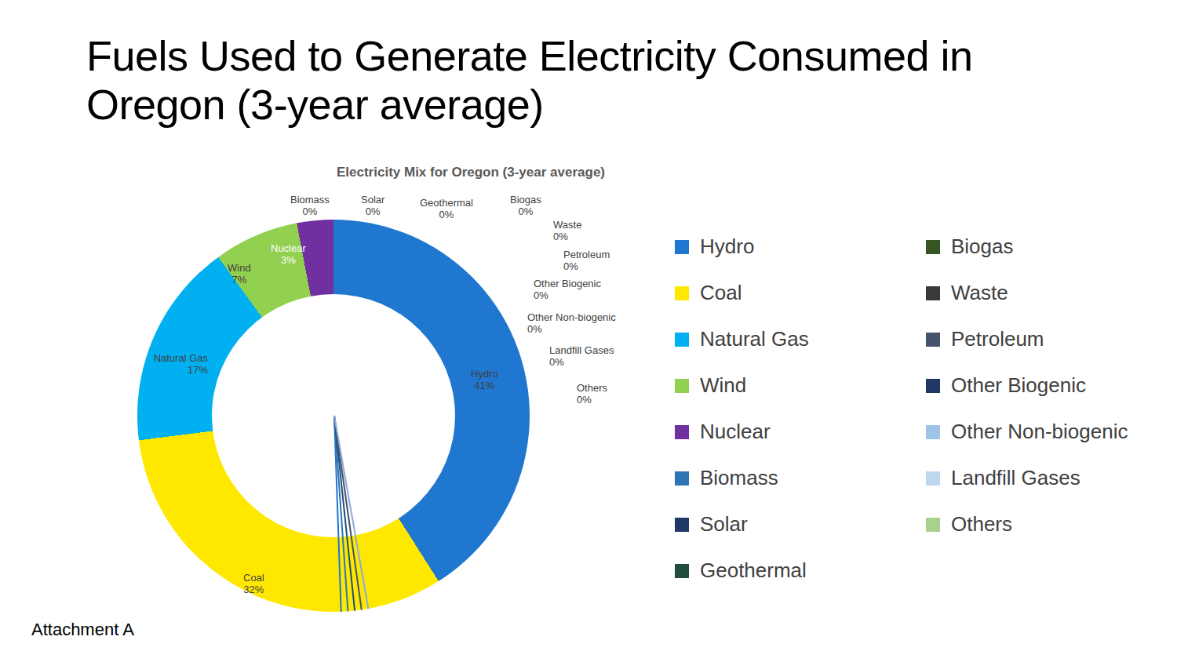Fuels Used to Generate Electricity Consumed in Oregon (3-year average)
Electricity Mix for Oregon (3-year average)
Hydro
41%
Coal
32%
Natural Gas
17%
Wind
7%
Nuclear
3%
Biomass
0%
Solar
0%
Geothermal
0%
Biogas
0%
Waste
0%
Petroleum
0%
Other Biogenic
0%
Other Non-biogenic
0%
Landfill Gases
0%
Others
0%
Hydro
Biogas
Coal
Waste
Natural Gas
Petroleum
Wind
Other Biogenic
Nuclear
Other Non-biogenic
Biomass
Landfill Gases
Solar
Others
Geothermal
Attachment A